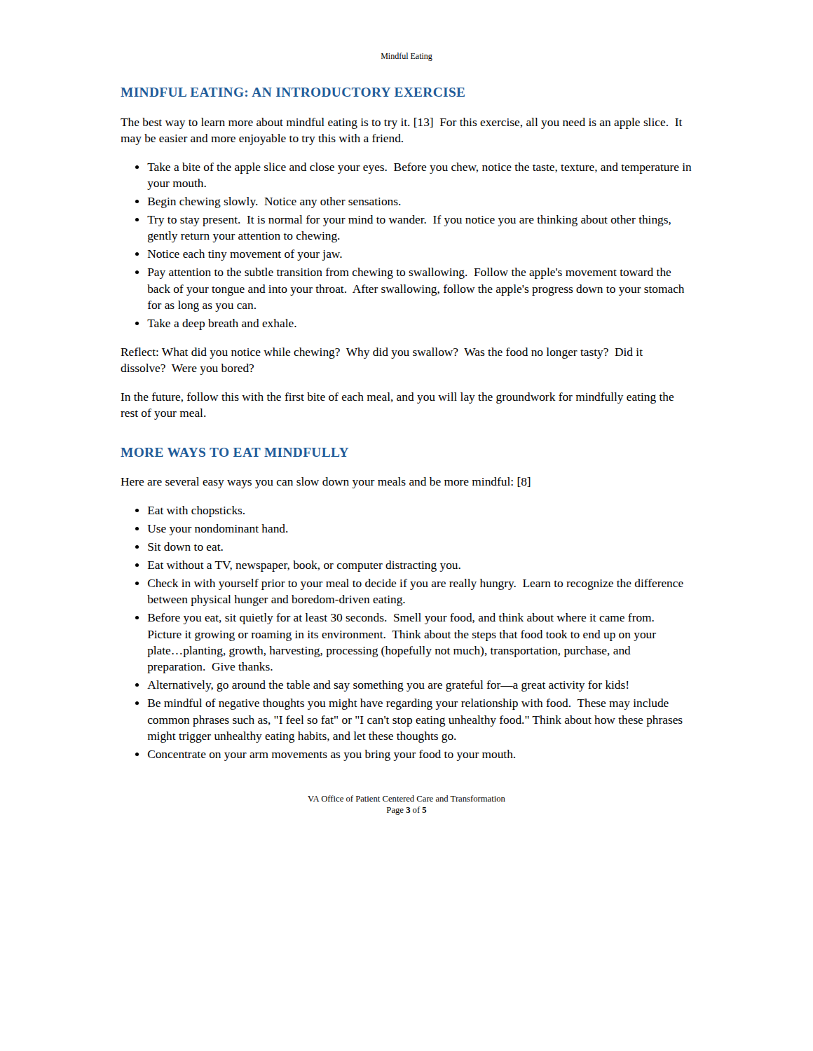Mindful Eating
MINDFUL EATING: AN INTRODUCTORY EXERCISE
The best way to learn more about mindful eating is to try it. [13] For this exercise, all you need is an apple slice. It may be easier and more enjoyable to try this with a friend.
Take a bite of the apple slice and close your eyes. Before you chew, notice the taste, texture, and temperature in your mouth.
Begin chewing slowly. Notice any other sensations.
Try to stay present. It is normal for your mind to wander. If you notice you are thinking about other things, gently return your attention to chewing.
Notice each tiny movement of your jaw.
Pay attention to the subtle transition from chewing to swallowing. Follow the apple's movement toward the back of your tongue and into your throat. After swallowing, follow the apple's progress down to your stomach for as long as you can.
Take a deep breath and exhale.
Reflect: What did you notice while chewing? Why did you swallow? Was the food no longer tasty? Did it dissolve? Were you bored?
In the future, follow this with the first bite of each meal, and you will lay the groundwork for mindfully eating the rest of your meal.
MORE WAYS TO EAT MINDFULLY
Here are several easy ways you can slow down your meals and be more mindful: [8]
Eat with chopsticks.
Use your nondominant hand.
Sit down to eat.
Eat without a TV, newspaper, book, or computer distracting you.
Check in with yourself prior to your meal to decide if you are really hungry. Learn to recognize the difference between physical hunger and boredom-driven eating.
Before you eat, sit quietly for at least 30 seconds. Smell your food, and think about where it came from. Picture it growing or roaming in its environment. Think about the steps that food took to end up on your plate…planting, growth, harvesting, processing (hopefully not much), transportation, purchase, and preparation. Give thanks.
Alternatively, go around the table and say something you are grateful for—a great activity for kids!
Be mindful of negative thoughts you might have regarding your relationship with food. These may include common phrases such as, "I feel so fat" or "I can't stop eating unhealthy food." Think about how these phrases might trigger unhealthy eating habits, and let these thoughts go.
Concentrate on your arm movements as you bring your food to your mouth.
VA Office of Patient Centered Care and Transformation
Page 3 of 5